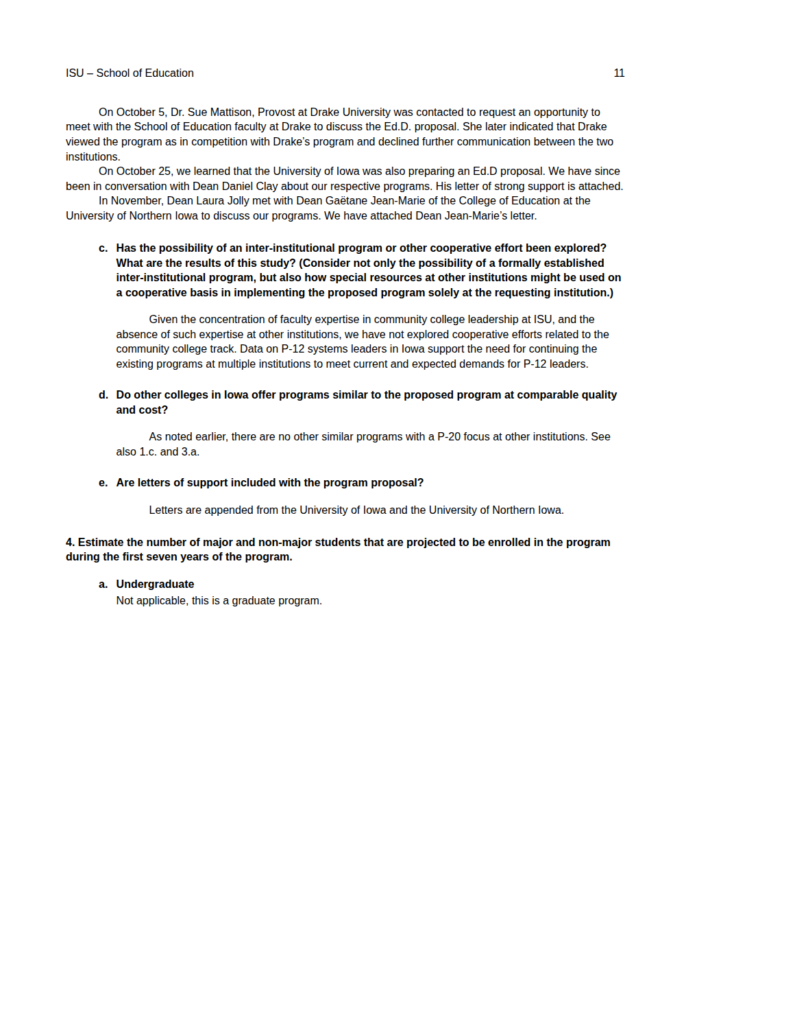ISU – School of Education
11
On October 5, Dr. Sue Mattison, Provost at Drake University was contacted to request an opportunity to meet with the School of Education faculty at Drake to discuss the Ed.D. proposal. She later indicated that Drake viewed the program as in competition with Drake’s program and declined further communication between the two institutions.
On October 25, we learned that the University of Iowa was also preparing an Ed.D proposal. We have since been in conversation with Dean Daniel Clay about our respective programs. His letter of strong support is attached.
In November, Dean Laura Jolly met with Dean Gaëtane Jean-Marie of the College of Education at the University of Northern Iowa to discuss our programs. We have attached Dean Jean-Marie’s letter.
c. Has the possibility of an inter-institutional program or other cooperative effort been explored? What are the results of this study? (Consider not only the possibility of a formally established inter-institutional program, but also how special resources at other institutions might be used on a cooperative basis in implementing the proposed program solely at the requesting institution.)
Given the concentration of faculty expertise in community college leadership at ISU, and the absence of such expertise at other institutions, we have not explored cooperative efforts related to the community college track. Data on P-12 systems leaders in Iowa support the need for continuing the existing programs at multiple institutions to meet current and expected demands for P-12 leaders.
d. Do other colleges in Iowa offer programs similar to the proposed program at comparable quality and cost?
As noted earlier, there are no other similar programs with a P-20 focus at other institutions. See also 1.c. and 3.a.
e. Are letters of support included with the program proposal?
Letters are appended from the University of Iowa and the University of Northern Iowa.
4. Estimate the number of major and non-major students that are projected to be enrolled in the program during the first seven years of the program.
a. Undergraduate Not applicable, this is a graduate program.